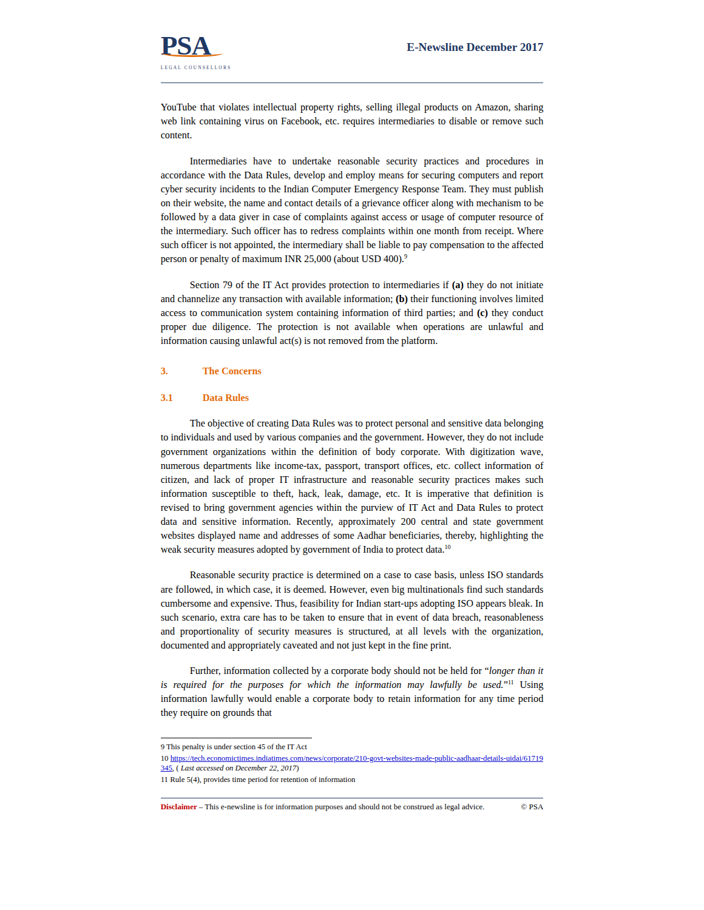PSA
LEGAL COUNSELLORS
E-Newsline December 2017
YouTube that violates intellectual property rights, selling illegal products on Amazon, sharing web link containing virus on Facebook, etc. requires intermediaries to disable or remove such content.
Intermediaries have to undertake reasonable security practices and procedures in accordance with the Data Rules, develop and employ means for securing computers and report cyber security incidents to the Indian Computer Emergency Response Team. They must publish on their website, the name and contact details of a grievance officer along with mechanism to be followed by a data giver in case of complaints against access or usage of computer resource of the intermediary. Such officer has to redress complaints within one month from receipt. Where such officer is not appointed, the intermediary shall be liable to pay compensation to the affected person or penalty of maximum INR 25,000 (about USD 400).9
Section 79 of the IT Act provides protection to intermediaries if (a) they do not initiate and channelize any transaction with available information; (b) their functioning involves limited access to communication system containing information of third parties; and (c) they conduct proper due diligence. The protection is not available when operations are unlawful and information causing unlawful act(s) is not removed from the platform.
3. The Concerns
3.1 Data Rules
The objective of creating Data Rules was to protect personal and sensitive data belonging to individuals and used by various companies and the government. However, they do not include government organizations within the definition of body corporate. With digitization wave, numerous departments like income-tax, passport, transport offices, etc. collect information of citizen, and lack of proper IT infrastructure and reasonable security practices makes such information susceptible to theft, hack, leak, damage, etc. It is imperative that definition is revised to bring government agencies within the purview of IT Act and Data Rules to protect data and sensitive information. Recently, approximately 200 central and state government websites displayed name and addresses of some Aadhar beneficiaries, thereby, highlighting the weak security measures adopted by government of India to protect data.10
Reasonable security practice is determined on a case to case basis, unless ISO standards are followed, in which case, it is deemed. However, even big multinationals find such standards cumbersome and expensive. Thus, feasibility for Indian start-ups adopting ISO appears bleak. In such scenario, extra care has to be taken to ensure that in event of data breach, reasonableness and proportionality of security measures is structured, at all levels with the organization, documented and appropriately caveated and not just kept in the fine print.
Further, information collected by a corporate body should not be held for “longer than it is required for the purposes for which the information may lawfully be used.”11 Using information lawfully would enable a corporate body to retain information for any time period they require on grounds that
9 This penalty is under section 45 of the IT Act
10 https://tech.economictimes.indiatimes.com/news/corporate/210-govt-websites-made-public-aadhaar-details-uidai/61719345, ( Last accessed on December 22, 2017)
11 Rule 5(4), provides time period for retention of information
Disclaimer – This e-newsline is for information purposes and should not be construed as legal advice.
© PSA